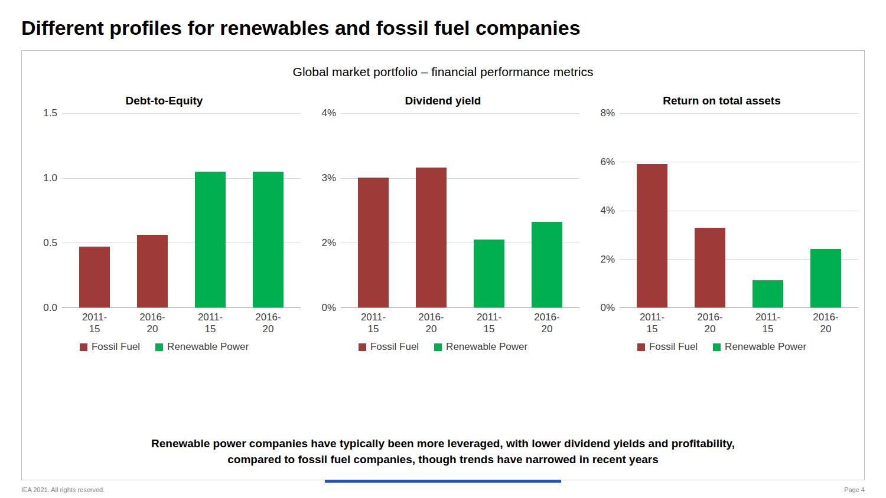Different profiles for renewables and fossil fuel companies
Global market portfolio – financial performance metrics
Debt-to-Equity
1.5 1.0 0.5 0.0
2011-152016-202011-152016-20
Fossil Fuel
Renewable Power
Dividend yield
4% 3% 2% 0%
2011-152016-202011-152016-20
Fossil Fuel
Renewable Power
Return on total assets
8% 6% 4% 2% 0%
2011-152016-202011-152016-20
Fossil Fuel
Renewable Power
Renewable power companies have typically been more leveraged, with lower dividend yields and profitability,
compared to fossil fuel companies, though trends have narrowed in recent years
IEA 2021. All rights reserved. Page 4